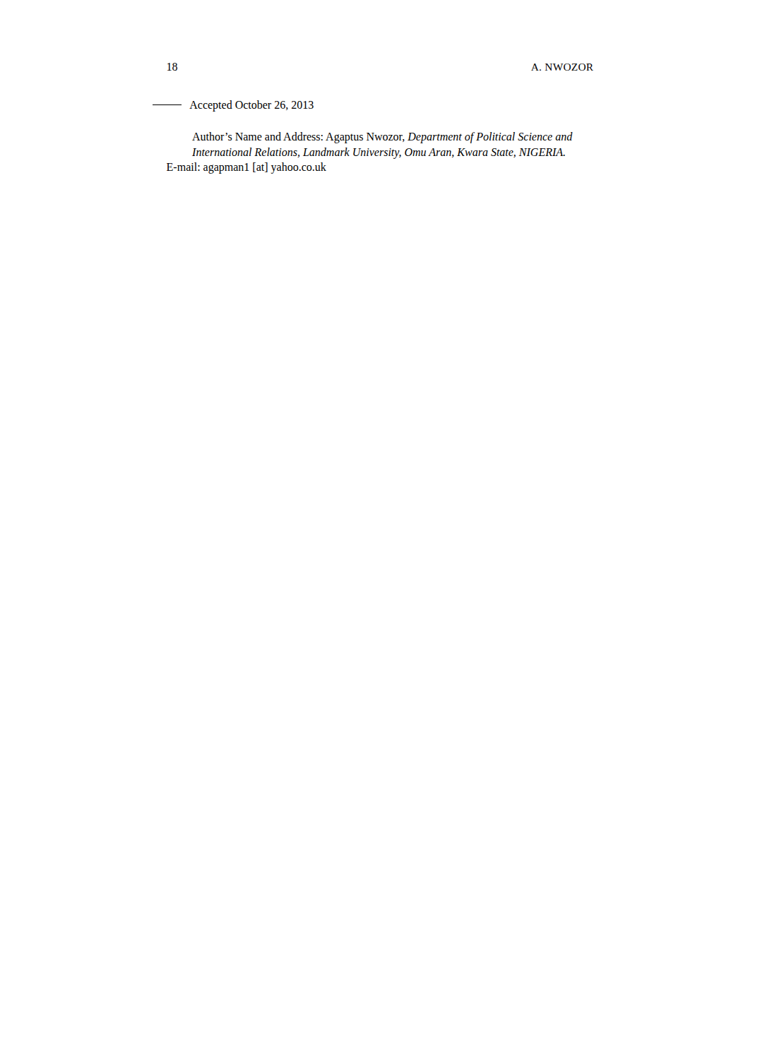18 A. NWOZOR
Accepted October 26, 2013
Author’s Name and Address: Agaptus Nwozor, Department of Political Science and International Relations, Landmark University, Omu Aran, Kwara State, NIGERIA.
E-mail: agapman1 [at] yahoo.co.uk